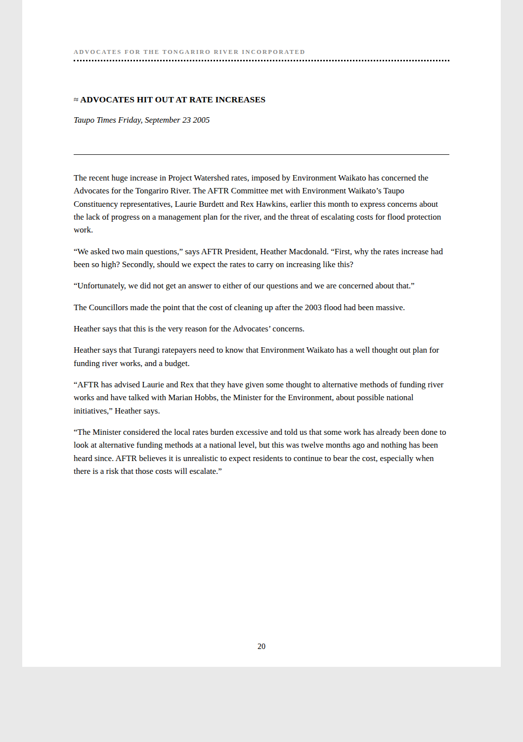ADVOCATES FOR THE TONGARIRO RIVER INCORPORATED
≈ ADVOCATES HIT OUT AT RATE INCREASES
Taupo Times Friday, September 23 2005
The recent huge increase in Project Watershed rates, imposed by Environment Waikato has concerned the Advocates for the Tongariro River. The AFTR Committee met with Environment Waikato’s Taupo Constituency representatives, Laurie Burdett and Rex Hawkins, earlier this month to express concerns about the lack of progress on a management plan for the river, and the threat of escalating costs for flood protection work.
“We asked two main questions,” says AFTR President, Heather Macdonald. “First, why the rates increase had been so high? Secondly, should we expect the rates to carry on increasing like this?
“Unfortunately, we did not get an answer to either of our questions and we are concerned about that.”
The Councillors made the point that the cost of cleaning up after the 2003 flood had been massive.
Heather says that this is the very reason for the Advocates’ concerns.
Heather says that Turangi ratepayers need to know that Environment Waikato has a well thought out plan for funding river works, and a budget.
“AFTR has advised Laurie and Rex that they have given some thought to alternative methods of funding river works and have talked with Marian Hobbs, the Minister for the Environment, about possible national initiatives,” Heather says.
“The Minister considered the local rates burden excessive and told us that some work has already been done to look at alternative funding methods at a national level, but this was twelve months ago and nothing has been heard since. AFTR believes it is unrealistic to expect residents to continue to bear the cost, especially when there is a risk that those costs will escalate.”
20